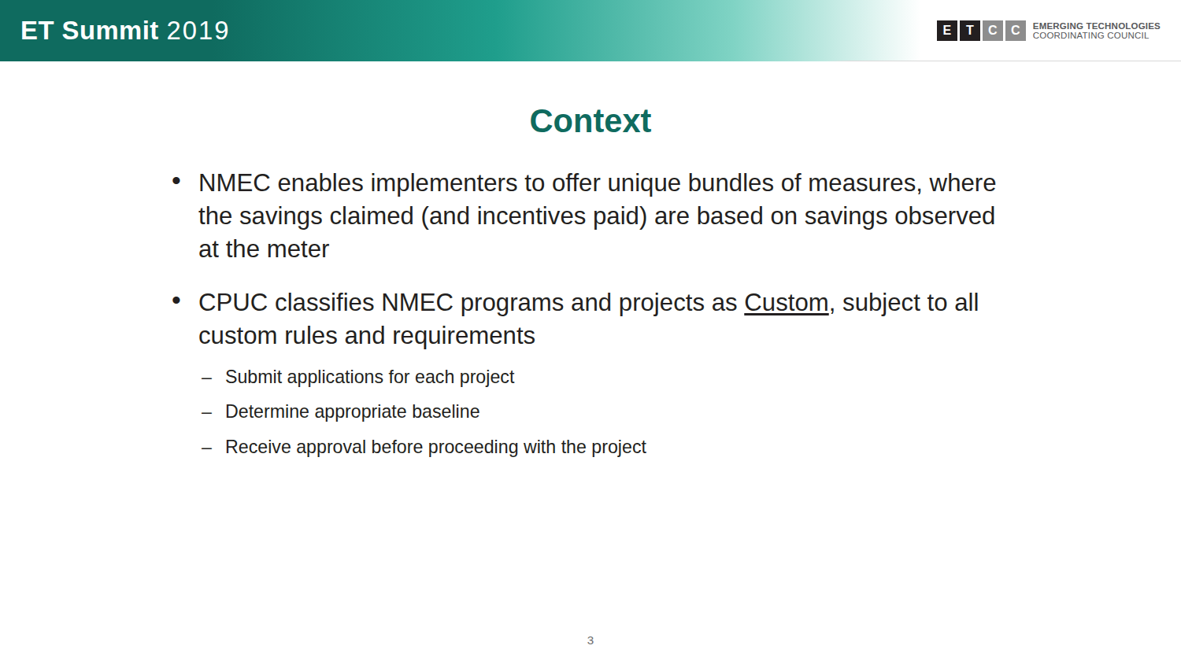ET Summit 2019
ETCC
EMERGING TECHNOLOGIES COORDINATING COUNCIL
Context
NMEC enables implementers to offer unique bundles of measures, where the savings claimed (and incentives paid) are based on savings observed at the meter
CPUC classifies NMEC programs and projects as Custom, subject to all custom rules and requirements
Submit applications for each project
Determine appropriate baseline
Receive approval before proceeding with the project
3